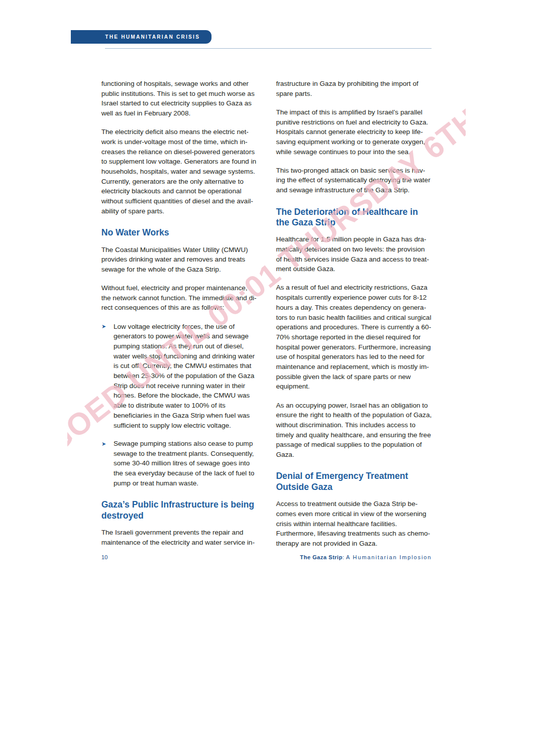The Humanitarian Crisis
EMBARGOED UNTIL 00:01 THURSDAY 6TH MARCH
functioning of hospitals, sewage works and other public institutions. This is set to get much worse as Israel started to cut electricity supplies to Gaza as well as fuel in February 2008.
The electricity deficit also means the electric network is under-voltage most of the time, which increases the reliance on diesel-powered generators to supplement low voltage. Generators are found in households, hospitals, water and sewage systems. Currently, generators are the only alternative to electricity blackouts and cannot be operational without sufficient quantities of diesel and the availability of spare parts.
No Water Works
The Coastal Municipalities Water Utility (CMWU) provides drinking water and removes and treats sewage for the whole of the Gaza Strip.
Without fuel, electricity and proper maintenance, the network cannot function. The immediate and direct consequences of this are as follows:
Low voltage electricity forces, the use of generators to power water wells and sewage pumping stations. As they run out of diesel, water wells stop functioning and drinking water is cut off. Currently, the CMWU estimates that between 25-30% of the population of the Gaza Strip does not receive running water in their homes. Before the blockade, the CMWU was able to distribute water to 100% of its beneficiaries in the Gaza Strip when fuel was sufficient to supply low electric voltage.
Sewage pumping stations also cease to pump sewage to the treatment plants. Consequently, some 30-40 million litres of sewage goes into the sea everyday because of the lack of fuel to pump or treat human waste.
Gaza’s Public Infrastructure is being destroyed
The Israeli government prevents the repair and maintenance of the electricity and water service infrastructure in Gaza by prohibiting the import of spare parts.
The impact of this is amplified by Israel’s parallel punitive restrictions on fuel and electricity to Gaza. Hospitals cannot generate electricity to keep lifesaving equipment working or to generate oxygen, while sewage continues to pour into the sea.
This two-pronged attack on basic services is having the effect of systematically destroying the water and sewage infrastructure of the Gaza Strip.
The Deterioration of Healthcare in the Gaza Strip
Healthcare for 1.5 million people in Gaza has dramatically deteriorated on two levels: the provision of health services inside Gaza and access to treatment outside Gaza.
As a result of fuel and electricity restrictions, Gaza hospitals currently experience power cuts for 8-12 hours a day. This creates dependency on generators to run basic health facilities and critical surgical operations and procedures. There is currently a 60-70% shortage reported in the diesel required for hospital power generators. Furthermore, increasing use of hospital generators has led to the need for maintenance and replacement, which is mostly impossible given the lack of spare parts or new equipment.
As an occupying power, Israel has an obligation to ensure the right to health of the population of Gaza, without discrimination. This includes access to timely and quality healthcare, and ensuring the free passage of medical supplies to the population of Gaza.
Denial of Emergency Treatment Outside Gaza
Access to treatment outside the Gaza Strip becomes even more critical in view of the worsening crisis within internal healthcare facilities. Furthermore, lifesaving treatments such as chemotherapy are not provided in Gaza.
10 The Gaza Strip: A Humanitarian Implosion